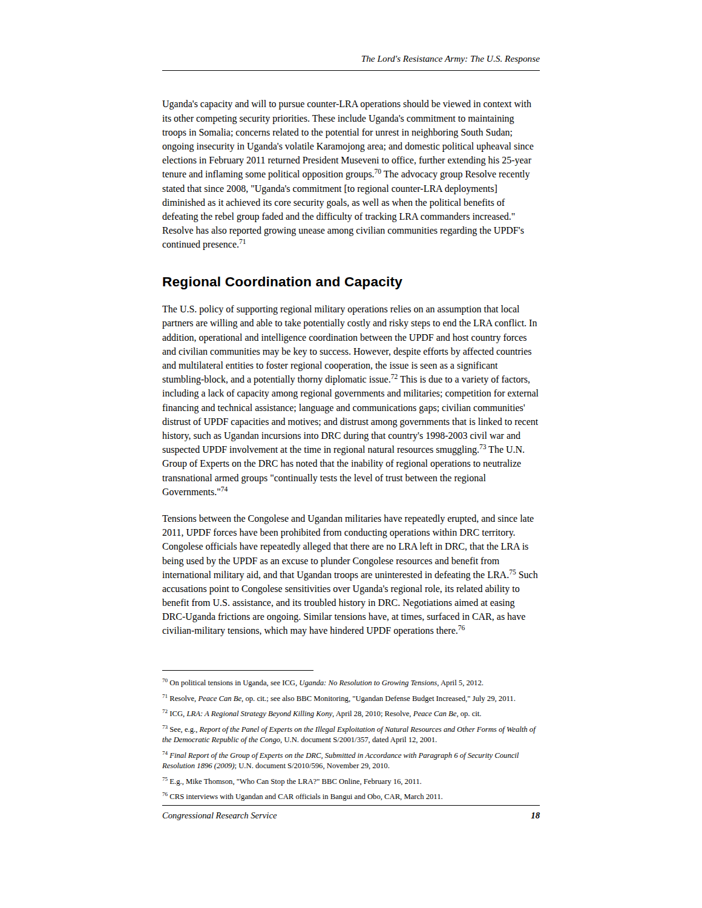The Lord's Resistance Army: The U.S. Response
Uganda's capacity and will to pursue counter-LRA operations should be viewed in context with its other competing security priorities. These include Uganda's commitment to maintaining troops in Somalia; concerns related to the potential for unrest in neighboring South Sudan; ongoing insecurity in Uganda's volatile Karamojong area; and domestic political upheaval since elections in February 2011 returned President Museveni to office, further extending his 25-year tenure and inflaming some political opposition groups.70 The advocacy group Resolve recently stated that since 2008, "Uganda's commitment [to regional counter-LRA deployments] diminished as it achieved its core security goals, as well as when the political benefits of defeating the rebel group faded and the difficulty of tracking LRA commanders increased." Resolve has also reported growing unease among civilian communities regarding the UPDF's continued presence.71
Regional Coordination and Capacity
The U.S. policy of supporting regional military operations relies on an assumption that local partners are willing and able to take potentially costly and risky steps to end the LRA conflict. In addition, operational and intelligence coordination between the UPDF and host country forces and civilian communities may be key to success. However, despite efforts by affected countries and multilateral entities to foster regional cooperation, the issue is seen as a significant stumbling-block, and a potentially thorny diplomatic issue.72 This is due to a variety of factors, including a lack of capacity among regional governments and militaries; competition for external financing and technical assistance; language and communications gaps; civilian communities' distrust of UPDF capacities and motives; and distrust among governments that is linked to recent history, such as Ugandan incursions into DRC during that country's 1998-2003 civil war and suspected UPDF involvement at the time in regional natural resources smuggling.73 The U.N. Group of Experts on the DRC has noted that the inability of regional operations to neutralize transnational armed groups "continually tests the level of trust between the regional Governments."74
Tensions between the Congolese and Ugandan militaries have repeatedly erupted, and since late 2011, UPDF forces have been prohibited from conducting operations within DRC territory. Congolese officials have repeatedly alleged that there are no LRA left in DRC, that the LRA is being used by the UPDF as an excuse to plunder Congolese resources and benefit from international military aid, and that Ugandan troops are uninterested in defeating the LRA.75 Such accusations point to Congolese sensitivities over Uganda's regional role, its related ability to benefit from U.S. assistance, and its troubled history in DRC. Negotiations aimed at easing DRC-Uganda frictions are ongoing. Similar tensions have, at times, surfaced in CAR, as have civilian-military tensions, which may have hindered UPDF operations there.76
70 On political tensions in Uganda, see ICG, Uganda: No Resolution to Growing Tensions, April 5, 2012.
71 Resolve, Peace Can Be, op. cit.; see also BBC Monitoring, "Ugandan Defense Budget Increased," July 29, 2011.
72 ICG, LRA: A Regional Strategy Beyond Killing Kony, April 28, 2010; Resolve, Peace Can Be, op. cit.
73 See, e.g., Report of the Panel of Experts on the Illegal Exploitation of Natural Resources and Other Forms of Wealth of the Democratic Republic of the Congo, U.N. document S/2001/357, dated April 12, 2001.
74 Final Report of the Group of Experts on the DRC, Submitted in Accordance with Paragraph 6 of Security Council Resolution 1896 (2009); U.N. document S/2010/596, November 29, 2010.
75 E.g., Mike Thomson, "Who Can Stop the LRA?" BBC Online, February 16, 2011.
76 CRS interviews with Ugandan and CAR officials in Bangui and Obo, CAR, March 2011.
Congressional Research Service 18